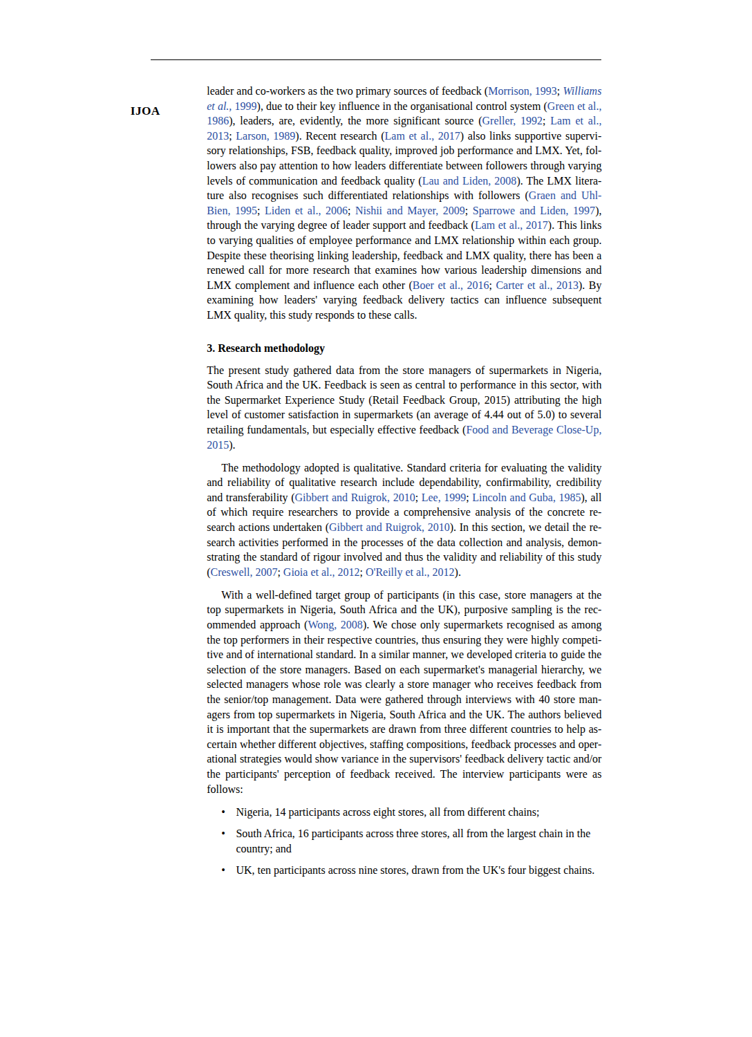IJOA
leader and co-workers as the two primary sources of feedback (Morrison, 1993; Williams et al., 1999), due to their key influence in the organisational control system (Green et al., 1986), leaders, are, evidently, the more significant source (Greller, 1992; Lam et al., 2013; Larson, 1989). Recent research (Lam et al., 2017) also links supportive supervisory relationships, FSB, feedback quality, improved job performance and LMX. Yet, followers also pay attention to how leaders differentiate between followers through varying levels of communication and feedback quality (Lau and Liden, 2008). The LMX literature also recognises such differentiated relationships with followers (Graen and Uhl-Bien, 1995; Liden et al., 2006; Nishii and Mayer, 2009; Sparrowe and Liden, 1997), through the varying degree of leader support and feedback (Lam et al., 2017). This links to varying qualities of employee performance and LMX relationship within each group. Despite these theorising linking leadership, feedback and LMX quality, there has been a renewed call for more research that examines how various leadership dimensions and LMX complement and influence each other (Boer et al., 2016; Carter et al., 2013). By examining how leaders' varying feedback delivery tactics can influence subsequent LMX quality, this study responds to these calls.
3. Research methodology
The present study gathered data from the store managers of supermarkets in Nigeria, South Africa and the UK. Feedback is seen as central to performance in this sector, with the Supermarket Experience Study (Retail Feedback Group, 2015) attributing the high level of customer satisfaction in supermarkets (an average of 4.44 out of 5.0) to several retailing fundamentals, but especially effective feedback (Food and Beverage Close-Up, 2015).
The methodology adopted is qualitative. Standard criteria for evaluating the validity and reliability of qualitative research include dependability, confirmability, credibility and transferability (Gibbert and Ruigrok, 2010; Lee, 1999; Lincoln and Guba, 1985), all of which require researchers to provide a comprehensive analysis of the concrete research actions undertaken (Gibbert and Ruigrok, 2010). In this section, we detail the research activities performed in the processes of the data collection and analysis, demonstrating the standard of rigour involved and thus the validity and reliability of this study (Creswell, 2007; Gioia et al., 2012; O'Reilly et al., 2012).
With a well-defined target group of participants (in this case, store managers at the top supermarkets in Nigeria, South Africa and the UK), purposive sampling is the recommended approach (Wong, 2008). We chose only supermarkets recognised as among the top performers in their respective countries, thus ensuring they were highly competitive and of international standard. In a similar manner, we developed criteria to guide the selection of the store managers. Based on each supermarket's managerial hierarchy, we selected managers whose role was clearly a store manager who receives feedback from the senior/top management. Data were gathered through interviews with 40 store managers from top supermarkets in Nigeria, South Africa and the UK. The authors believed it is important that the supermarkets are drawn from three different countries to help ascertain whether different objectives, staffing compositions, feedback processes and operational strategies would show variance in the supervisors' feedback delivery tactic and/or the participants' perception of feedback received. The interview participants were as follows:
Nigeria, 14 participants across eight stores, all from different chains;
South Africa, 16 participants across three stores, all from the largest chain in the country; and
UK, ten participants across nine stores, drawn from the UK's four biggest chains.